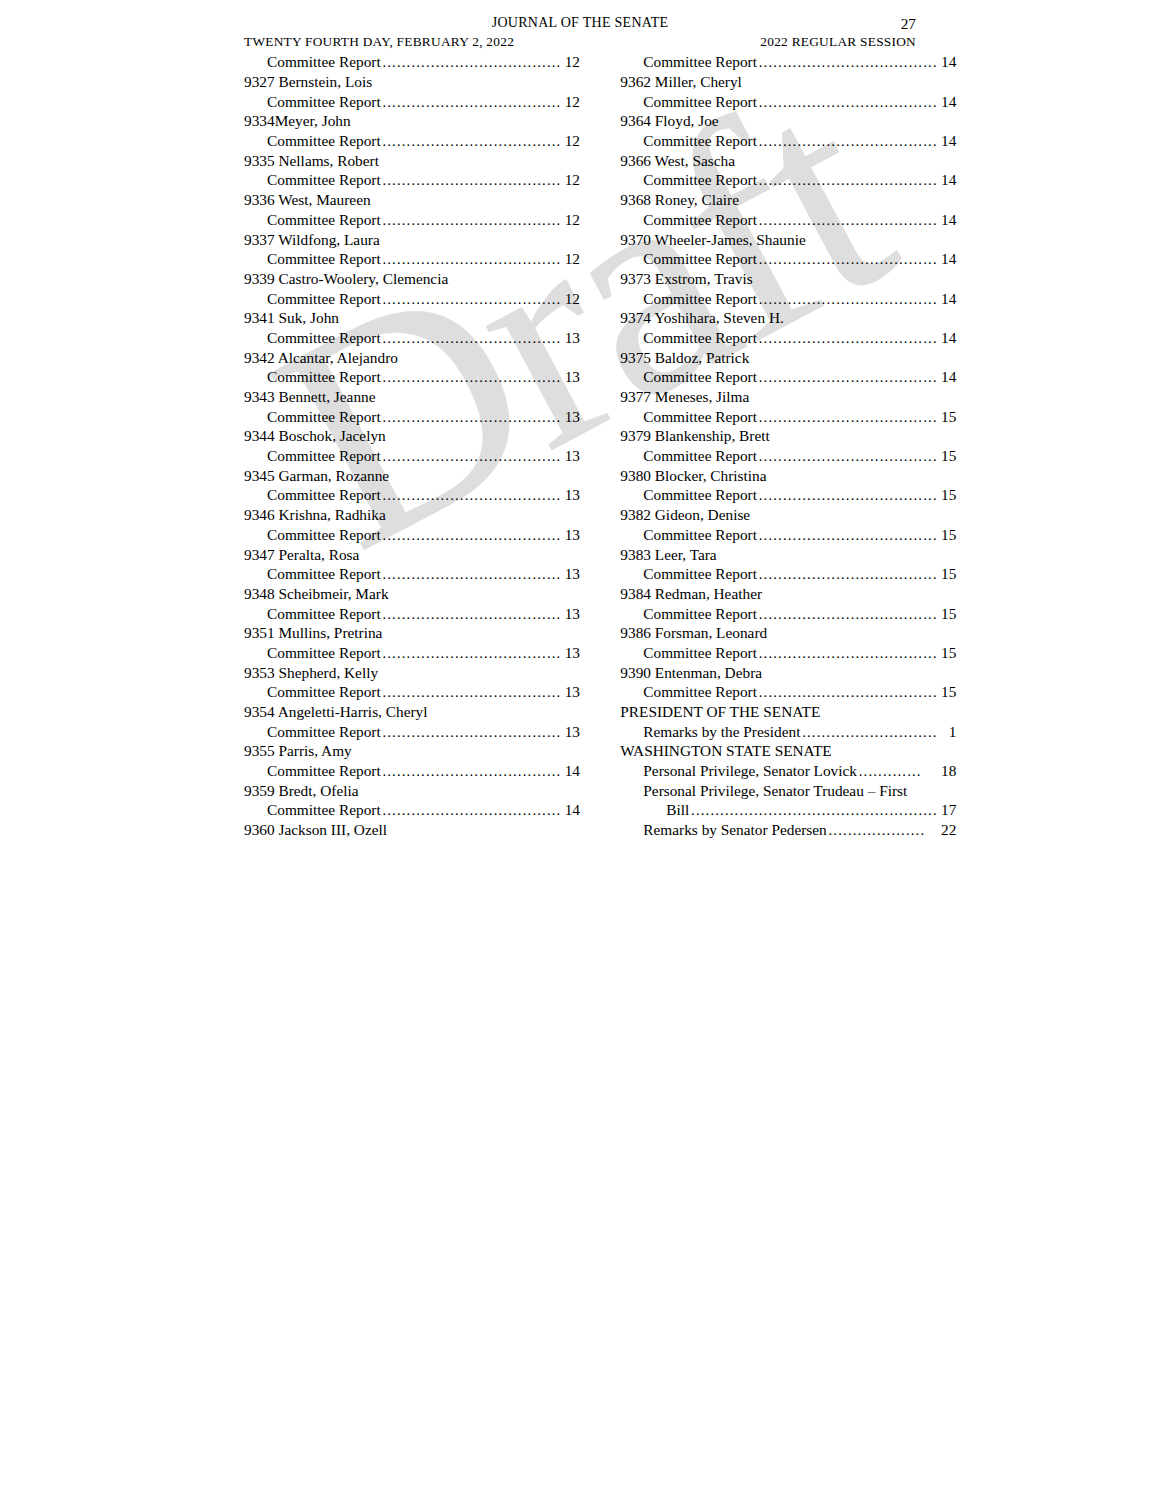Draft
JOURNAL OF THE SENATE 27
TWENTY FOURTH DAY, FEBRUARY 2, 2022 2022 REGULAR SESSION
Committee Report....................................... 12
9327 Bernstein, Lois
Committee Report....................................... 12
9334Meyer, John
Committee Report....................................... 12
9335 Nellams, Robert
Committee Report....................................... 12
9336 West, Maureen
Committee Report....................................... 12
9337 Wildfong, Laura
Committee Report....................................... 12
9339 Castro-Woolery, Clemencia
Committee Report....................................... 12
9341 Suk, John
Committee Report....................................... 13
9342 Alcantar, Alejandro
Committee Report....................................... 13
9343 Bennett, Jeanne
Committee Report....................................... 13
9344 Boschok, Jacelyn
Committee Report....................................... 13
9345 Garman, Rozanne
Committee Report....................................... 13
9346 Krishna, Radhika
Committee Report....................................... 13
9347 Peralta, Rosa
Committee Report....................................... 13
9348 Scheibmeir, Mark
Committee Report....................................... 13
9351 Mullins, Pretrina
Committee Report....................................... 13
9353 Shepherd, Kelly
Committee Report....................................... 13
9354 Angeletti-Harris, Cheryl
Committee Report....................................... 13
9355 Parris, Amy
Committee Report....................................... 14
9359 Bredt, Ofelia
Committee Report....................................... 14
9360 Jackson III, Ozell
Committee Report....................................... 14
9362 Miller, Cheryl
Committee Report....................................... 14
9364 Floyd, Joe
Committee Report....................................... 14
9366 West, Sascha
Committee Report....................................... 14
9368 Roney, Claire
Committee Report....................................... 14
9370 Wheeler-James, Shaunie
Committee Report....................................... 14
9373 Exstrom, Travis
Committee Report....................................... 14
9374 Yoshihara, Steven H.
Committee Report....................................... 14
9375 Baldoz, Patrick
Committee Report....................................... 14
9377 Meneses, Jilma
Committee Report....................................... 15
9379 Blankenship, Brett
Committee Report....................................... 15
9380 Blocker, Christina
Committee Report....................................... 15
9382 Gideon, Denise
Committee Report....................................... 15
9383 Leer, Tara
Committee Report....................................... 15
9384 Redman, Heather
Committee Report....................................... 15
9386 Forsman, Leonard
Committee Report....................................... 15
9390 Entenman, Debra
Committee Report....................................... 15
PRESIDENT OF THE SENATE
Remarks by the President.............................. 1
WASHINGTON STATE SENATE
Personal Privilege, Senator Lovick............. 18
Personal Privilege, Senator Trudeau – First
Bill......................................................... 17
Remarks by Senator Pedersen.................... 22